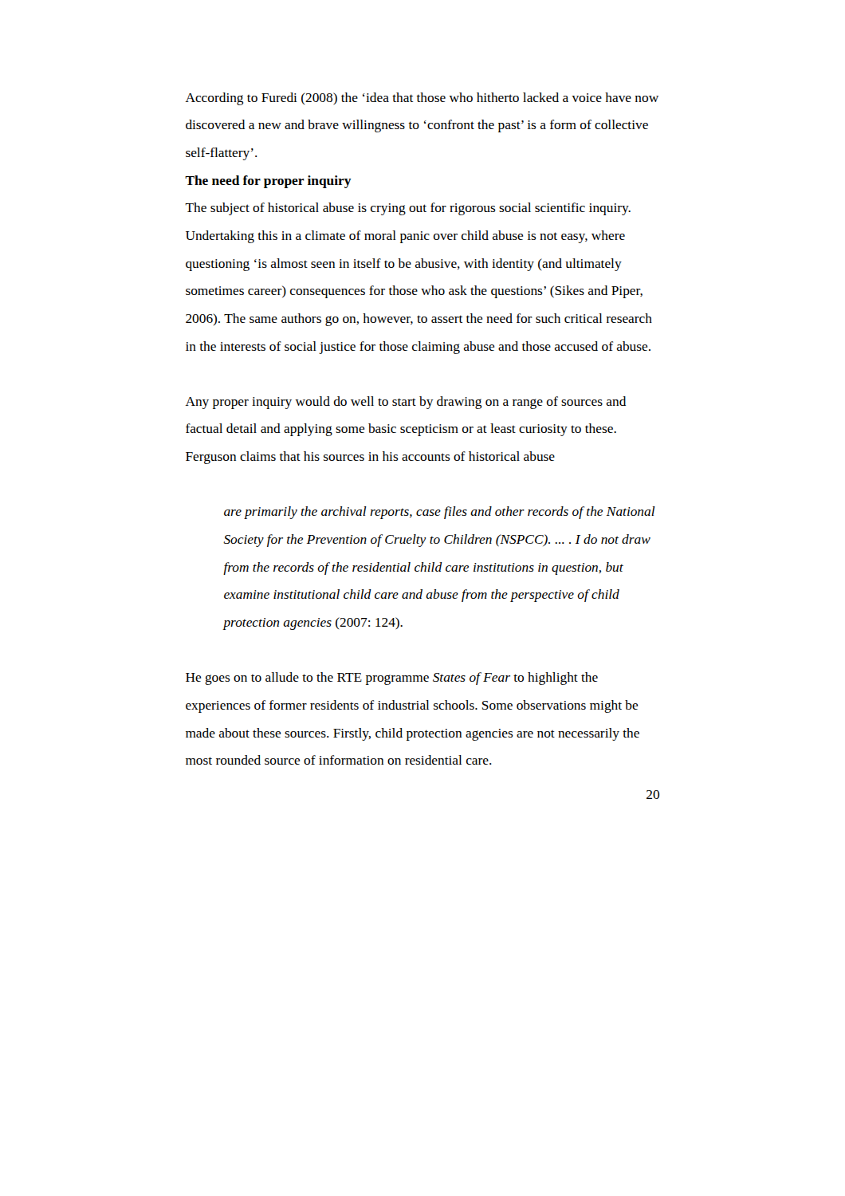According to Furedi (2008) the ‘idea that those who hitherto lacked a voice have now discovered a new and brave willingness to ‘confront the past’ is a form of collective self-flattery’.
The need for proper inquiry
The subject of historical abuse is crying out for rigorous social scientific inquiry. Undertaking this in a climate of moral panic over child abuse is not easy, where questioning ‘is almost seen in itself to be abusive, with identity (and ultimately sometimes career) consequences for those who ask the questions’ (Sikes and Piper, 2006). The same authors go on, however, to assert the need for such critical research in the interests of social justice for those claiming abuse and those accused of abuse.
Any proper inquiry would do well to start by drawing on a range of sources and factual detail and applying some basic scepticism or at least curiosity to these. Ferguson claims that his sources in his accounts of historical abuse
are primarily the archival reports, case files and other records of the National Society for the Prevention of Cruelty to Children (NSPCC). ... . I do not draw from the records of the residential child care institutions in question, but examine institutional child care and abuse from the perspective of child protection agencies (2007: 124).
He goes on to allude to the RTE programme States of Fear to highlight the experiences of former residents of industrial schools. Some observations might be made about these sources. Firstly, child protection agencies are not necessarily the most rounded source of information on residential care.
20